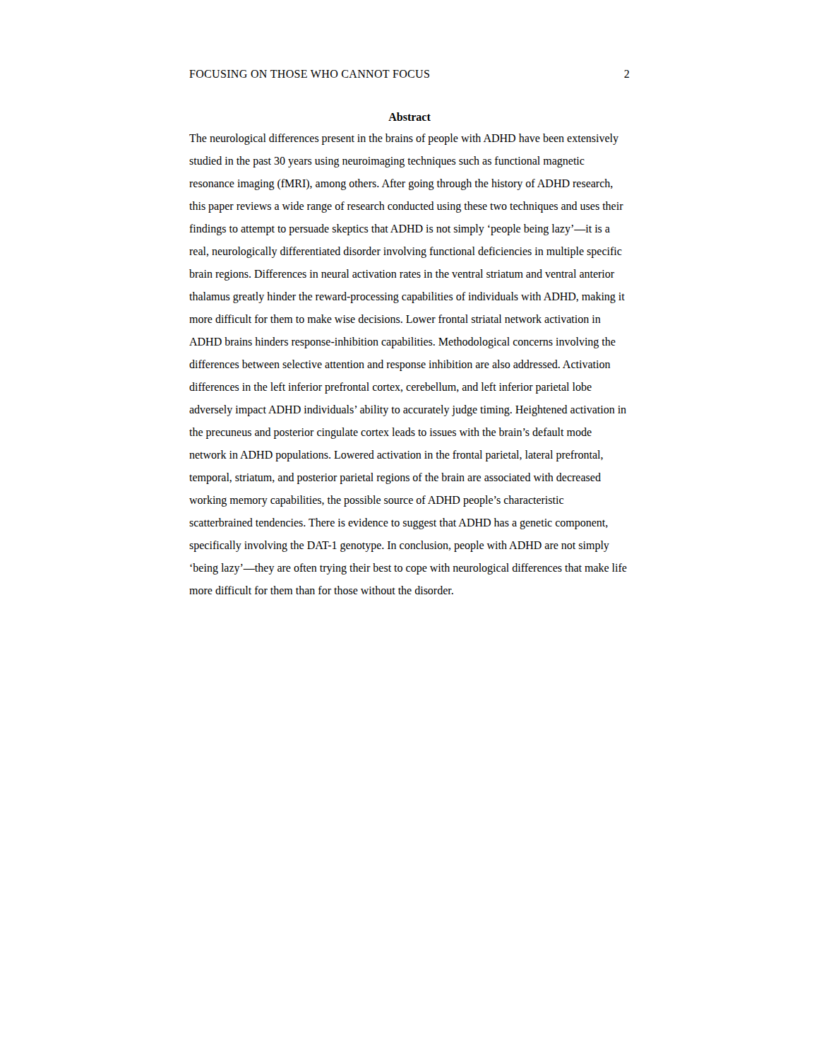Focusing on Those Who Cannot Focus 2
Abstract
The neurological differences present in the brains of people with ADHD have been extensively studied in the past 30 years using neuroimaging techniques such as functional magnetic resonance imaging (fMRI), among others. After going through the history of ADHD research, this paper reviews a wide range of research conducted using these two techniques and uses their findings to attempt to persuade skeptics that ADHD is not simply ‘people being lazy’—it is a real, neurologically differentiated disorder involving functional deficiencies in multiple specific brain regions. Differences in neural activation rates in the ventral striatum and ventral anterior thalamus greatly hinder the reward-processing capabilities of individuals with ADHD, making it more difficult for them to make wise decisions. Lower frontal striatal network activation in ADHD brains hinders response-inhibition capabilities. Methodological concerns involving the differences between selective attention and response inhibition are also addressed. Activation differences in the left inferior prefrontal cortex, cerebellum, and left inferior parietal lobe adversely impact ADHD individuals’ ability to accurately judge timing. Heightened activation in the precuneus and posterior cingulate cortex leads to issues with the brain’s default mode network in ADHD populations. Lowered activation in the frontal parietal, lateral prefrontal, temporal, striatum, and posterior parietal regions of the brain are associated with decreased working memory capabilities, the possible source of ADHD people’s characteristic scatterbrained tendencies. There is evidence to suggest that ADHD has a genetic component, specifically involving the DAT-1 genotype. In conclusion, people with ADHD are not simply ‘being lazy’—they are often trying their best to cope with neurological differences that make life more difficult for them than for those without the disorder.